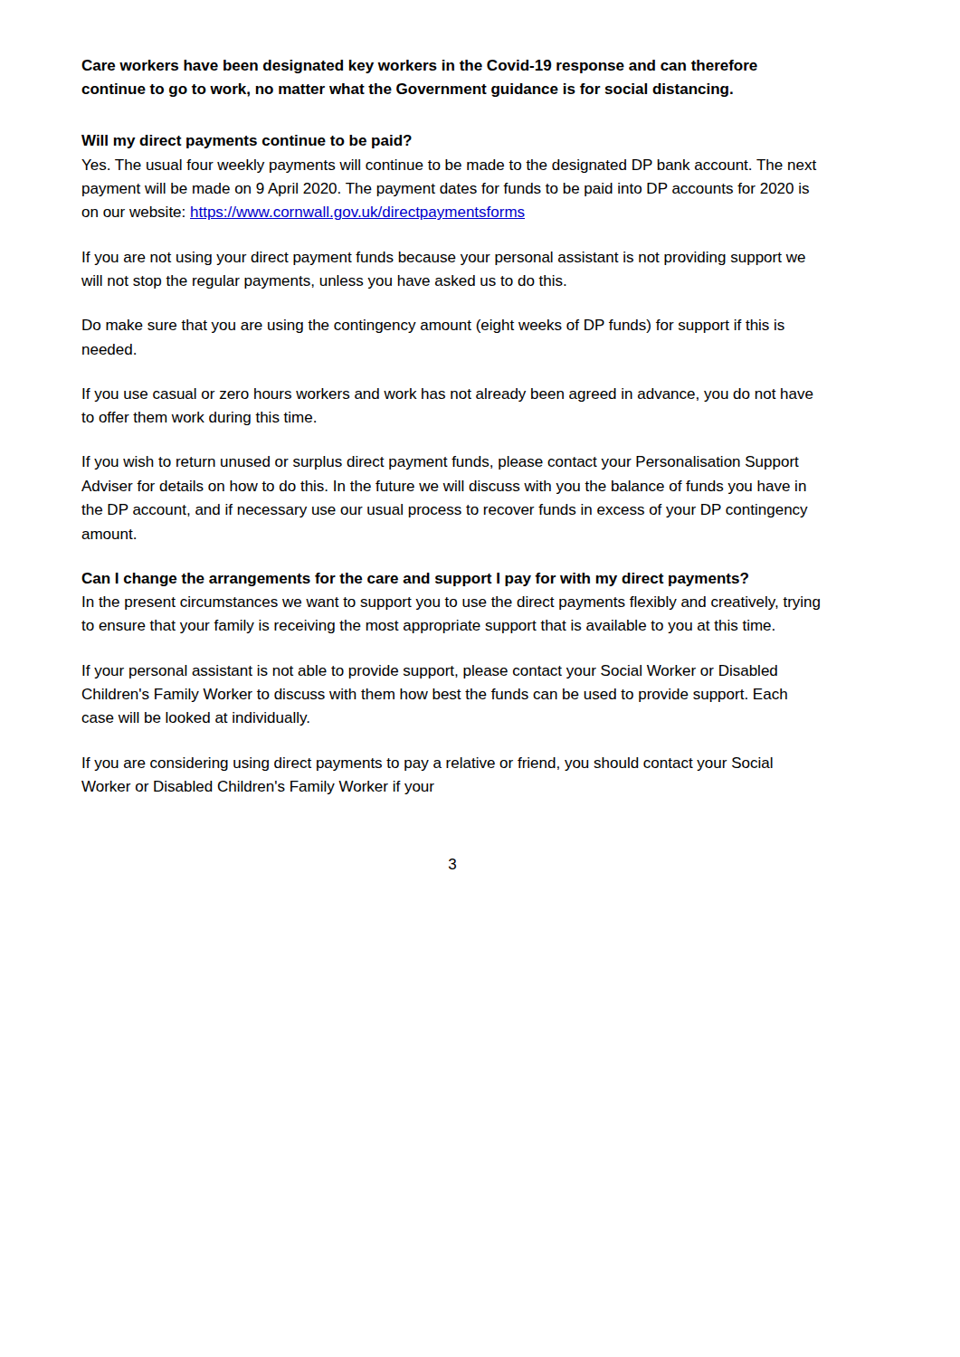Care workers have been designated key workers in the Covid-19 response and can therefore continue to go to work, no matter what the Government guidance is for social distancing.
Will my direct payments continue to be paid?
Yes. The usual four weekly payments will continue to be made to the designated DP bank account. The next payment will be made on 9 April 2020. The payment dates for funds to be paid into DP accounts for 2020 is on our website: https://www.cornwall.gov.uk/directpaymentsforms
If you are not using your direct payment funds because your personal assistant is not providing support we will not stop the regular payments, unless you have asked us to do this.
Do make sure that you are using the contingency amount (eight weeks of DP funds) for support if this is needed.
If you use casual or zero hours workers and work has not already been agreed in advance, you do not have to offer them work during this time.
If you wish to return unused or surplus direct payment funds, please contact your Personalisation Support Adviser for details on how to do this. In the future we will discuss with you the balance of funds you have in the DP account, and if necessary use our usual process to recover funds in excess of your DP contingency amount.
Can I change the arrangements for the care and support I pay for with my direct payments?
In the present circumstances we want to support you to use the direct payments flexibly and creatively, trying to ensure that your family is receiving the most appropriate support that is available to you at this time.
If your personal assistant is not able to provide support, please contact your Social Worker or Disabled Children's Family Worker to discuss with them how best the funds can be used to provide support. Each case will be looked at individually.
If you are considering using direct payments to pay a relative or friend, you should contact your Social Worker or Disabled Children's Family Worker if your
3